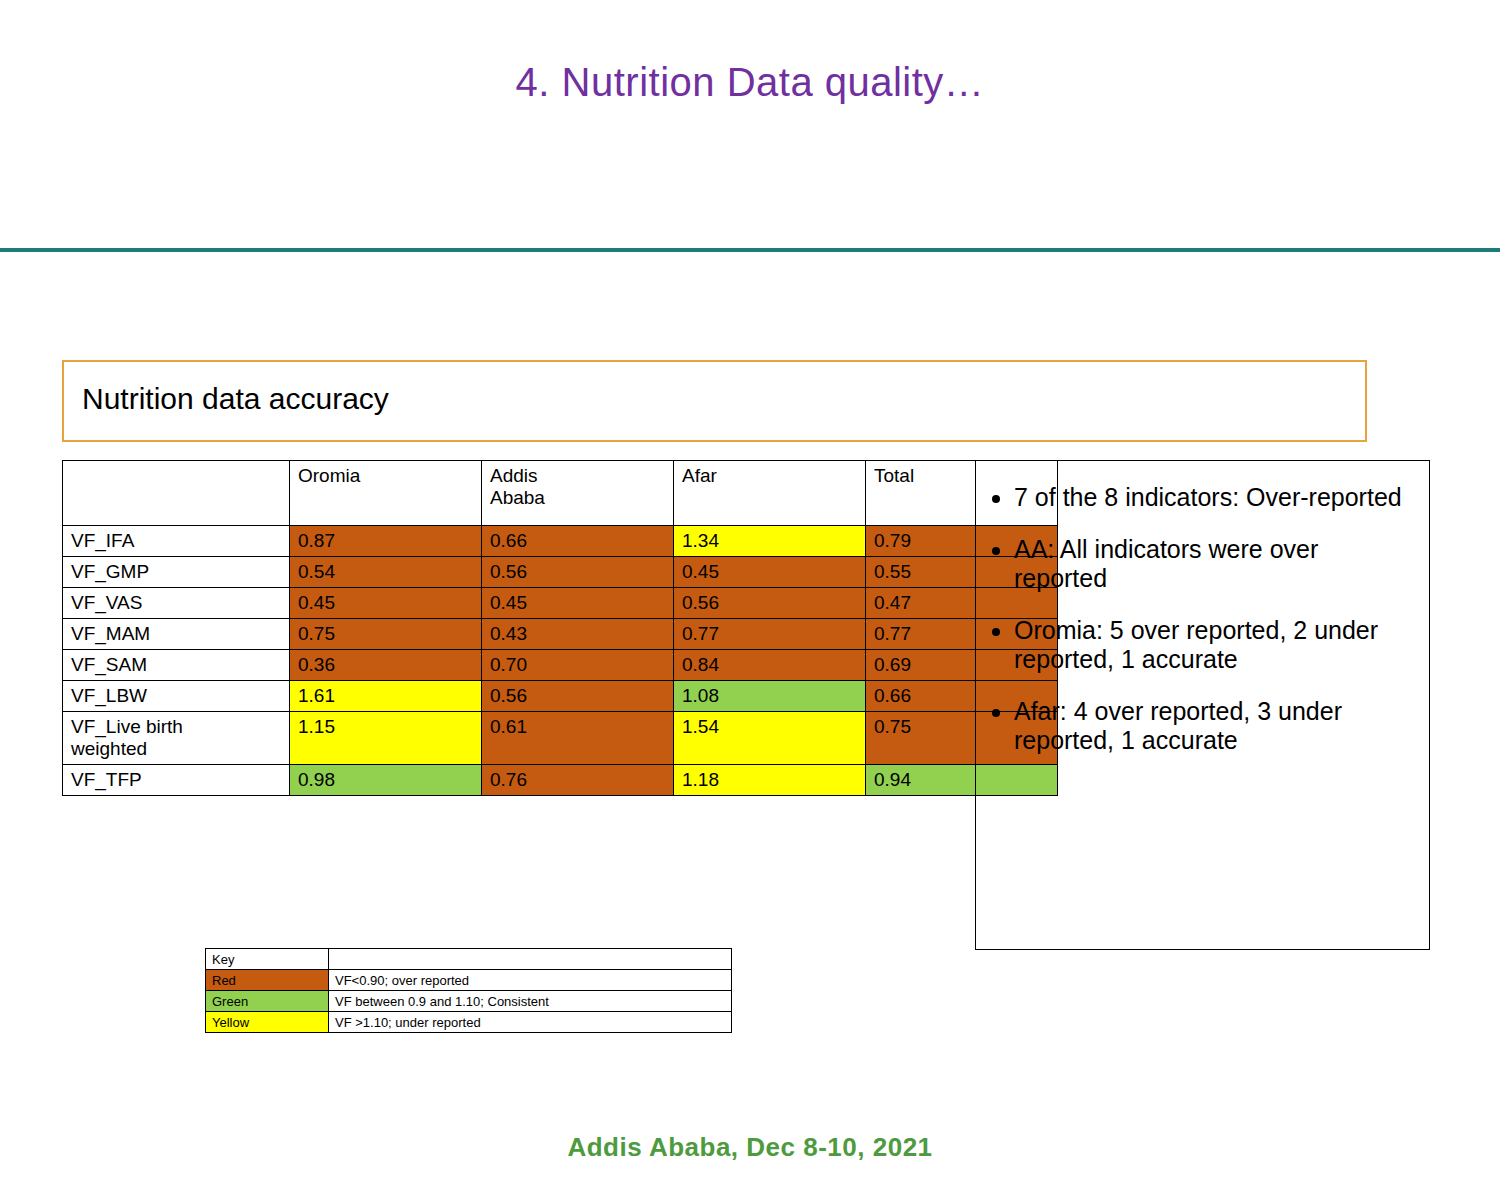4. Nutrition Data quality…
Nutrition data accuracy
| | Oromia | Addis Ababa | Afar | Total |
| --- | --- | --- | --- | --- |
| VF_IFA | 0.87 | 0.66 | 1.34 | 0.79 |
| VF_GMP | 0.54 | 0.56 | 0.45 | 0.55 |
| VF_VAS | 0.45 | 0.45 | 0.56 | 0.47 |
| VF_MAM | 0.75 | 0.43 | 0.77 | 0.77 |
| VF_SAM | 0.36 | 0.70 | 0.84 | 0.69 |
| VF_LBW | 1.61 | 0.56 | 1.08 | 0.66 |
| VF_Live birth weighted | 1.15 | 0.61 | 1.54 | 0.75 |
| VF_TFP | 0.98 | 0.76 | 1.18 | 0.94 |
| Key | |
| Red | VF<0.90; over reported |
| Green | VF between 0.9 and 1.10; Consistent |
| Yellow | VF >1.10; under reported |
7 of the 8 indicators: Over-reported
AA: All indicators were over reported
Oromia: 5 over reported, 2 under reported, 1 accurate
Afar: 4 over reported, 3 under reported, 1 accurate
Addis Ababa, Dec 8-10, 2021